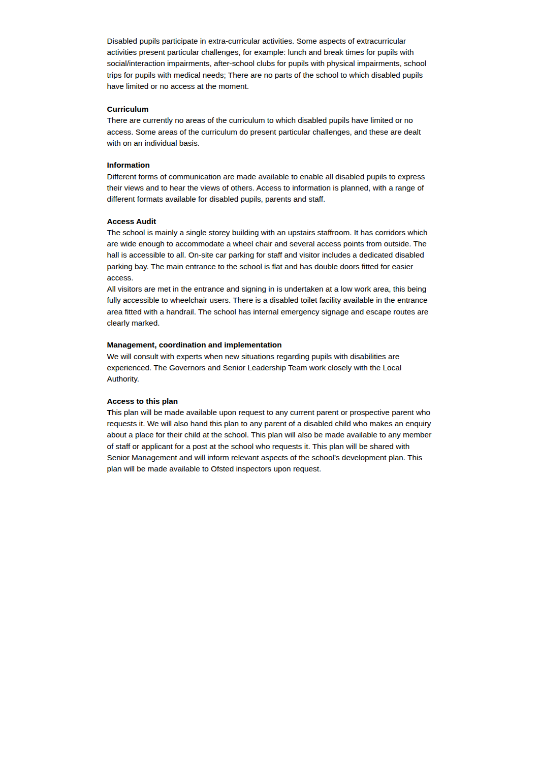Disabled pupils participate in extra-curricular activities. Some aspects of extracurricular activities present particular challenges, for example: lunch and break times for pupils with social/interaction impairments, after-school clubs for pupils with physical impairments, school trips for pupils with medical needs; There are no parts of the school to which disabled pupils have limited or no access at the moment.
Curriculum
There are currently no areas of the curriculum to which disabled pupils have limited or no access. Some areas of the curriculum do present particular challenges, and these are dealt with on an individual basis.
Information
Different forms of communication are made available to enable all disabled pupils to express their views and to hear the views of others. Access to information is planned, with a range of different formats available for disabled pupils, parents and staff.
Access Audit
The school is mainly a single storey building with an upstairs staffroom. It has corridors which are wide enough to accommodate a wheel chair and several access points from outside. The hall is accessible to all. On-site car parking for staff and visitor includes a dedicated disabled parking bay. The main entrance to the school is flat and has double doors fitted for easier access.
All visitors are met in the entrance and signing in is undertaken at a low work area, this being fully accessible to wheelchair users. There is a disabled toilet facility available in the entrance area fitted with a handrail. The school has internal emergency signage and escape routes are clearly marked.
Management, coordination and implementation
We will consult with experts when new situations regarding pupils with disabilities are experienced. The Governors and Senior Leadership Team work closely with the Local Authority.
Access to this plan
This plan will be made available upon request to any current parent or prospective parent who requests it. We will also hand this plan to any parent of a disabled child who makes an enquiry about a place for their child at the school. This plan will also be made available to any member of staff or applicant for a post at the school who requests it. This plan will be shared with Senior Management and will inform relevant aspects of the school’s development plan. This plan will be made available to Ofsted inspectors upon request.